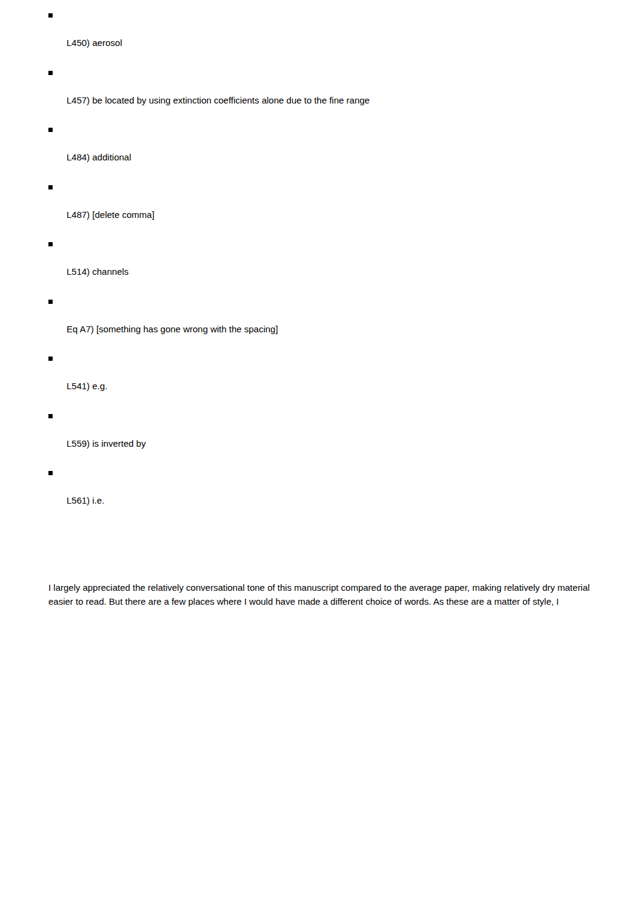L450) aerosol
L457) be located by using extinction coefficients alone due to the fine range
L484) additional
L487) [delete comma]
L514) channels
Eq A7) [something has gone wrong with the spacing]
L541) e.g.
L559) is inverted by
L561) i.e.
I largely appreciated the relatively conversational tone of this manuscript compared to the average paper, making relatively dry material easier to read. But there are a few places where I would have made a different choice of words. As these are a matter of style, I